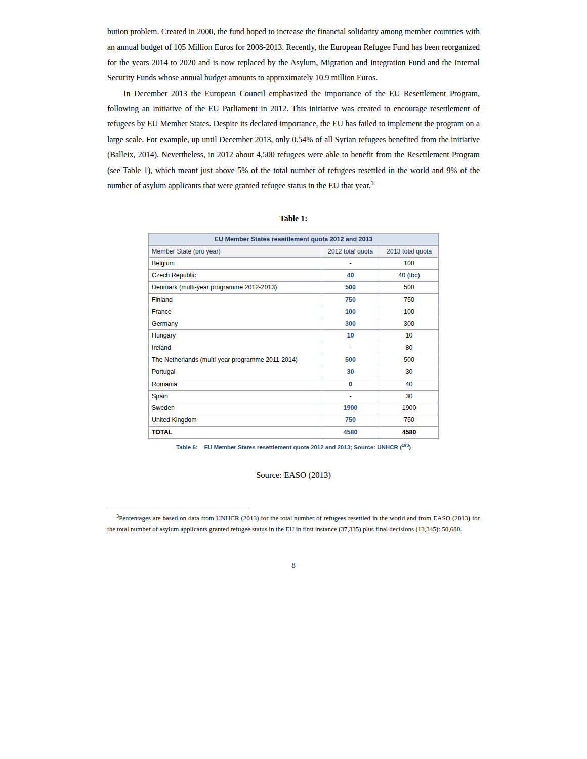bution problem. Created in 2000, the fund hoped to increase the financial solidarity among member countries with an annual budget of 105 Million Euros for 2008-2013. Recently, the European Refugee Fund has been reorganized for the years 2014 to 2020 and is now replaced by the Asylum, Migration and Integration Fund and the Internal Security Funds whose annual budget amounts to approximately 10.9 million Euros.
In December 2013 the European Council emphasized the importance of the EU Resettlement Program, following an initiative of the EU Parliament in 2012. This initiative was created to encourage resettlement of refugees by EU Member States. Despite its declared importance, the EU has failed to implement the program on a large scale. For example, up until December 2013, only 0.54% of all Syrian refugees benefited from the initiative (Balleix, 2014). Nevertheless, in 2012 about 4,500 refugees were able to benefit from the Resettlement Program (see Table 1), which meant just above 5% of the total number of refugees resettled in the world and 9% of the number of asylum applicants that were granted refugee status in the EU that year.3
Table 1:
| EU Member States resettlement quota 2012 and 2013 |
| --- |
| Member State (pro year) | 2012 total quota | 2013 total quota |
| Belgium | - | 100 |
| Czech Republic | 40 | 40 (tbc) |
| Denmark (multi-year programme 2012-2013) | 500 | 500 |
| Finland | 750 | 750 |
| France | 100 | 100 |
| Germany | 300 | 300 |
| Hungary | 10 | 10 |
| Ireland | - | 80 |
| The Netherlands (multi-year programme 2011-2014) | 500 | 500 |
| Portugal | 30 | 30 |
| Romania | 0 | 40 |
| Spain | - | 30 |
| Sweden | 1900 | 1900 |
| United Kingdom | 750 | 750 |
| TOTAL | 4580 | 4580 |
Table 6: EU Member States resettlement quota 2012 and 2013; Source: UNHCR (193)
Source: EASO (2013)
3Percentages are based on data from UNHCR (2013) for the total number of refugees resettled in the world and from EASO (2013) for the total number of asylum applicants granted refugee status in the EU in first instance (37,335) plus final decisions (13,345): 50,680.
8